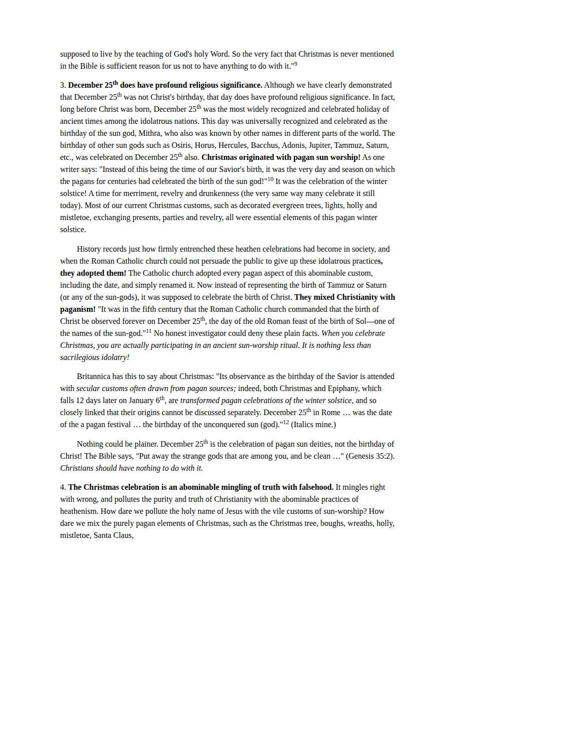supposed to live by the teaching of God's holy Word. So the very fact that Christmas is never mentioned in the Bible is sufficient reason for us not to have anything to do with it."9
3. December 25th does have profound religious significance. Although we have clearly demonstrated that December 25th was not Christ's birthday, that day does have profound religious significance. In fact, long before Christ was born, December 25th was the most widely recognized and celebrated holiday of ancient times among the idolatrous nations. This day was universally recognized and celebrated as the birthday of the sun god, Mithra, who also was known by other names in different parts of the world. The birthday of other sun gods such as Osiris, Horus, Hercules, Bacchus, Adonis, Jupiter, Tammuz, Saturn, etc., was celebrated on December 25th also. Christmas originated with pagan sun worship! As one writer says: "Instead of this being the time of our Savior's birth, it was the very day and season on which the pagans for centuries had celebrated the birth of the sun god!"10 It was the celebration of the winter solstice! A time for merriment, revelry and drunkenness (the very same way many celebrate it still today). Most of our current Christmas customs, such as decorated evergreen trees, lights, holly and mistletoe, exchanging presents, parties and revelry, all were essential elements of this pagan winter solstice.
History records just how firmly entrenched these heathen celebrations had become in society, and when the Roman Catholic church could not persuade the public to give up these idolatrous practices, they adopted them! The Catholic church adopted every pagan aspect of this abominable custom, including the date, and simply renamed it. Now instead of representing the birth of Tammuz or Saturn (or any of the sun-gods), it was supposed to celebrate the birth of Christ. They mixed Christianity with paganism! "It was in the fifth century that the Roman Catholic church commanded that the birth of Christ be observed forever on December 25th, the day of the old Roman feast of the birth of Sol—one of the names of the sun-god."11 No honest investigator could deny these plain facts. When you celebrate Christmas, you are actually participating in an ancient sun-worship ritual. It is nothing less than sacrilegious idolatry!
Britannica has this to say about Christmas: "Its observance as the birthday of the Savior is attended with secular customs often drawn from pagan sources; indeed, both Christmas and Epiphany, which falls 12 days later on January 6th, are transformed pagan celebrations of the winter solstice, and so closely linked that their origins cannot be discussed separately. December 25th in Rome … was the date of the a pagan festival … the birthday of the unconquered sun (god)."12 (Italics mine.)
Nothing could be plainer. December 25th is the celebration of pagan sun deities, not the birthday of Christ! The Bible says, "Put away the strange gods that are among you, and be clean …" (Genesis 35:2). Christians should have nothing to do with it.
4. The Christmas celebration is an abominable mingling of truth with falsehood. It mingles right with wrong, and pollutes the purity and truth of Christianity with the abominable practices of heathenism. How dare we pollute the holy name of Jesus with the vile customs of sun-worship? How dare we mix the purely pagan elements of Christmas, such as the Christmas tree, boughs, wreaths, holly, mistletoe, Santa Claus,